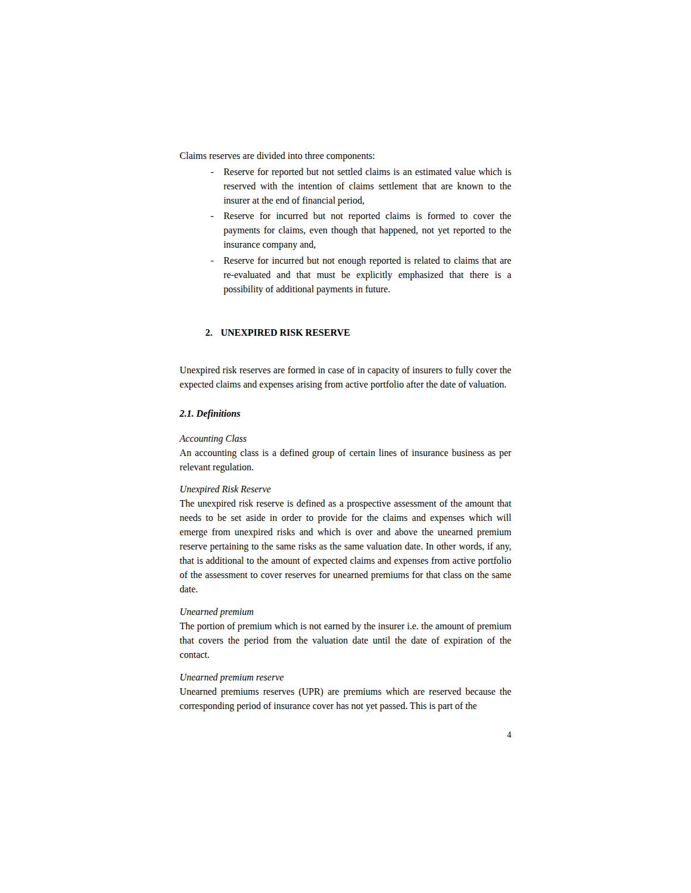Claims reserves are divided into three components:
Reserve for reported but not settled claims is an estimated value which is reserved with the intention of claims settlement that are known to the insurer at the end of financial period,
Reserve for incurred but not reported claims is formed to cover the payments for claims, even though that happened, not yet reported to the insurance company and,
Reserve for incurred but not enough reported is related to claims that are re-evaluated and that must be explicitly emphasized that there is a possibility of additional payments in future.
2. UNEXPIRED RISK RESERVE
Unexpired risk reserves are formed in case of in capacity of insurers to fully cover the expected claims and expenses arising from active portfolio after the date of valuation.
2.1. Definitions
Accounting Class
An accounting class is a defined group of certain lines of insurance business as per relevant regulation.
Unexpired Risk Reserve
The unexpired risk reserve is defined as a prospective assessment of the amount that needs to be set aside in order to provide for the claims and expenses which will emerge from unexpired risks and which is over and above the unearned premium reserve pertaining to the same risks as the same valuation date. In other words, if any, that is additional to the amount of expected claims and expenses from active portfolio of the assessment to cover reserves for unearned premiums for that class on the same date.
Unearned premium
The portion of premium which is not earned by the insurer i.e. the amount of premium that covers the period from the valuation date until the date of expiration of the contact.
Unearned premium reserve
Unearned premiums reserves (UPR) are premiums which are reserved because the corresponding period of insurance cover has not yet passed. This is part of the
4